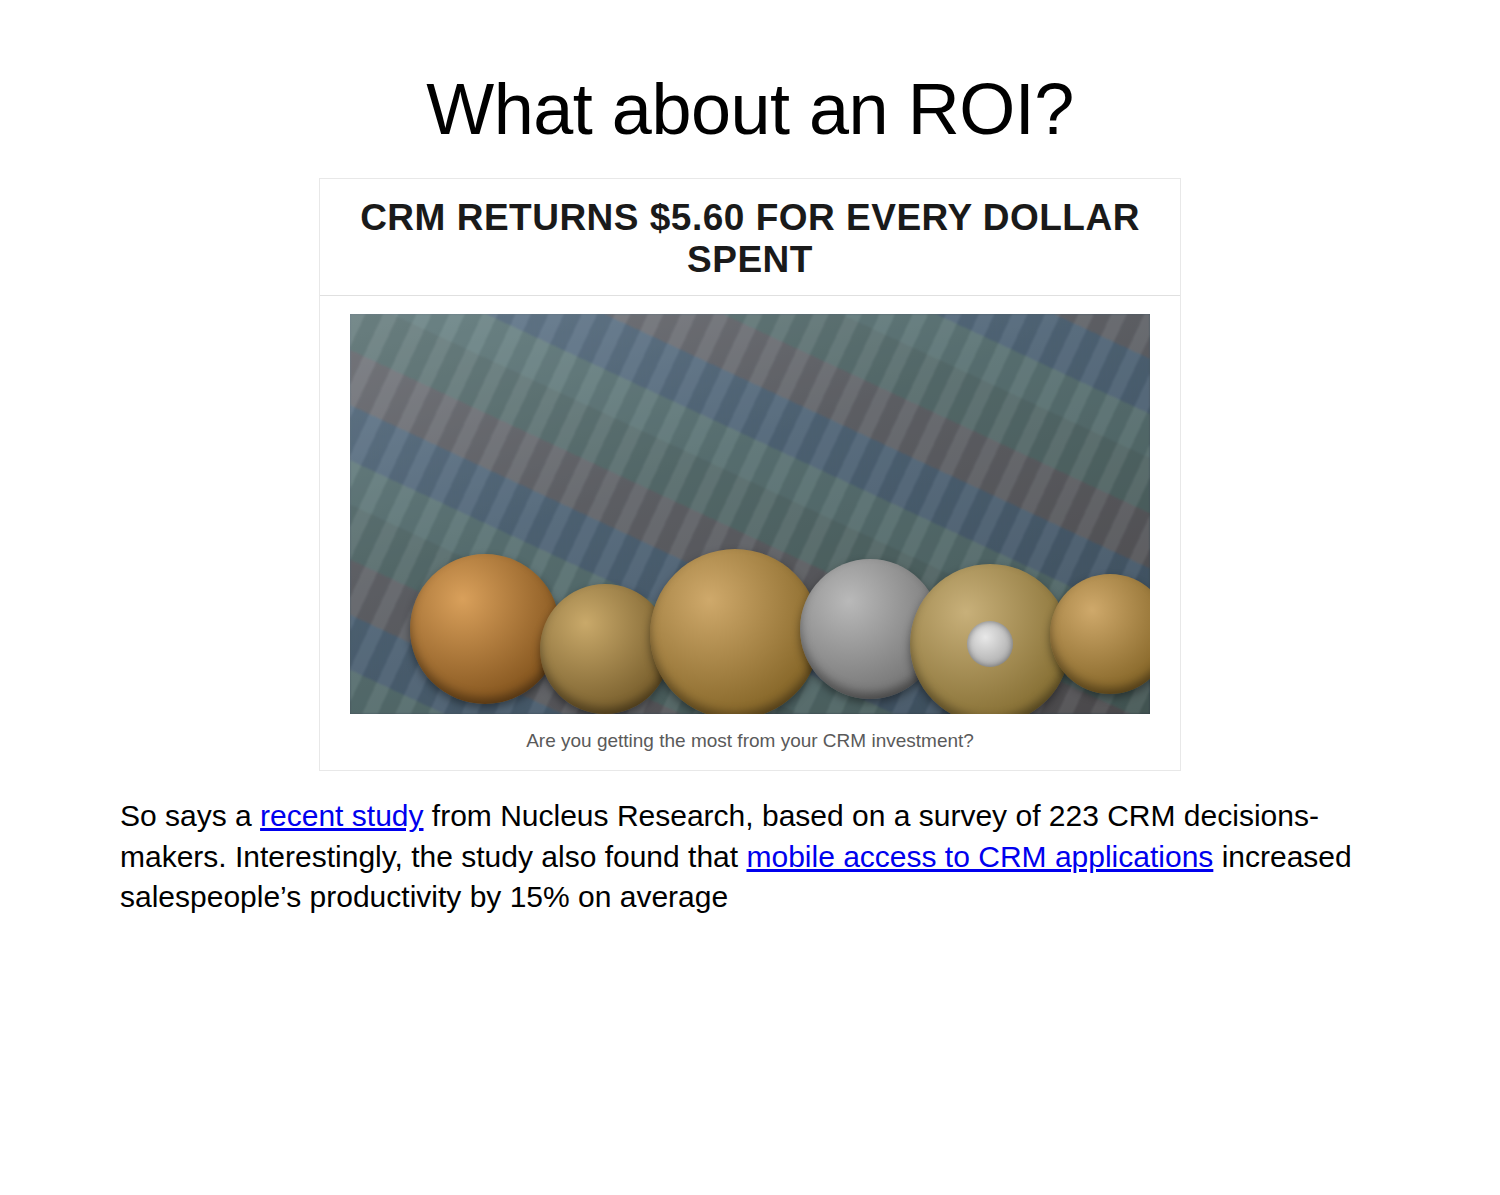What about an ROI?
CRM returns $5.60 for every dollar spent
Are you getting the most from your CRM investment?
So says a recent study from Nucleus Research, based on a survey of 223 CRM decisions-makers. Interestingly, the study also found that mobile access to CRM applications increased salespeople’s productivity by 15% on average